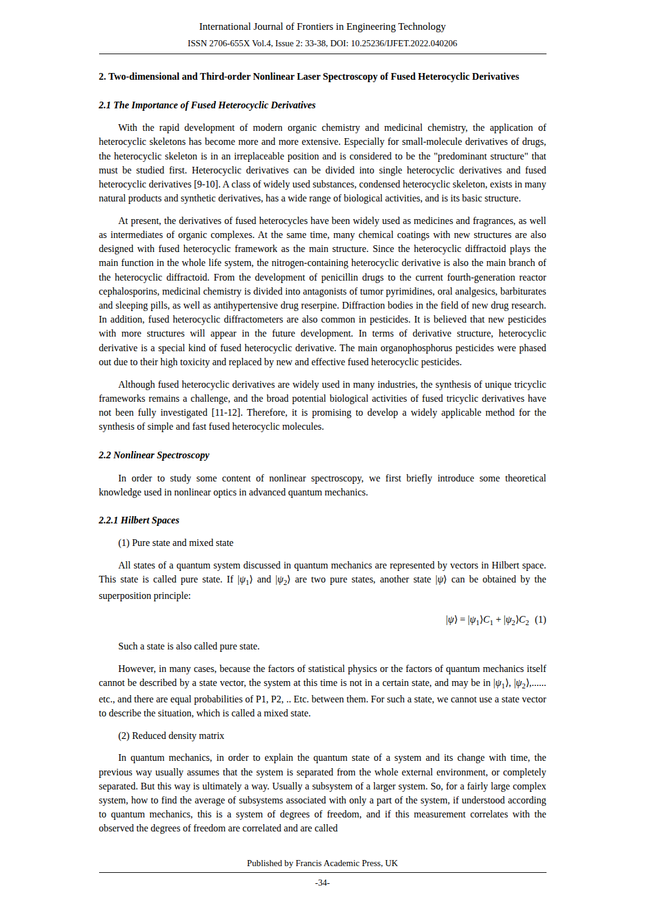International Journal of Frontiers in Engineering Technology
ISSN 2706-655X Vol.4, Issue 2: 33-38, DOI: 10.25236/IJFET.2022.040206
2. Two-dimensional and Third-order Nonlinear Laser Spectroscopy of Fused Heterocyclic Derivatives
2.1 The Importance of Fused Heterocyclic Derivatives
With the rapid development of modern organic chemistry and medicinal chemistry, the application of heterocyclic skeletons has become more and more extensive. Especially for small-molecule derivatives of drugs, the heterocyclic skeleton is in an irreplaceable position and is considered to be the "predominant structure" that must be studied first. Heterocyclic derivatives can be divided into single heterocyclic derivatives and fused heterocyclic derivatives [9-10]. A class of widely used substances, condensed heterocyclic skeleton, exists in many natural products and synthetic derivatives, has a wide range of biological activities, and is its basic structure.
At present, the derivatives of fused heterocycles have been widely used as medicines and fragrances, as well as intermediates of organic complexes. At the same time, many chemical coatings with new structures are also designed with fused heterocyclic framework as the main structure. Since the heterocyclic diffractoid plays the main function in the whole life system, the nitrogen-containing heterocyclic derivative is also the main branch of the heterocyclic diffractoid. From the development of penicillin drugs to the current fourth-generation reactor cephalosporins, medicinal chemistry is divided into antagonists of tumor pyrimidines, oral analgesics, barbiturates and sleeping pills, as well as antihypertensive drug reserpine. Diffraction bodies in the field of new drug research. In addition, fused heterocyclic diffractometers are also common in pesticides. It is believed that new pesticides with more structures will appear in the future development. In terms of derivative structure, heterocyclic derivative is a special kind of fused heterocyclic derivative. The main organophosphorus pesticides were phased out due to their high toxicity and replaced by new and effective fused heterocyclic pesticides.
Although fused heterocyclic derivatives are widely used in many industries, the synthesis of unique tricyclic frameworks remains a challenge, and the broad potential biological activities of fused tricyclic derivatives have not been fully investigated [11-12]. Therefore, it is promising to develop a widely applicable method for the synthesis of simple and fast fused heterocyclic molecules.
2.2 Nonlinear Spectroscopy
In order to study some content of nonlinear spectroscopy, we first briefly introduce some theoretical knowledge used in nonlinear optics in advanced quantum mechanics.
2.2.1 Hilbert Spaces
(1) Pure state and mixed state
All states of a quantum system discussed in quantum mechanics are represented by vectors in Hilbert space. This state is called pure state. If |ψ1⟩ and |ψ2⟩ are two pure states, another state |ψ⟩ can be obtained by the superposition principle:
|ψ⟩ = |ψ1⟩C1 + |ψ2⟩C2(1)
Such a state is also called pure state.
However, in many cases, because the factors of statistical physics or the factors of quantum mechanics itself cannot be described by a state vector, the system at this time is not in a certain state, and may be in |ψ1⟩, |ψ2⟩,...... etc., and there are equal probabilities of P1, P2, .. Etc. between them. For such a state, we cannot use a state vector to describe the situation, which is called a mixed state.
(2) Reduced density matrix
In quantum mechanics, in order to explain the quantum state of a system and its change with time, the previous way usually assumes that the system is separated from the whole external environment, or completely separated. But this way is ultimately a way. Usually a subsystem of a larger system. So, for a fairly large complex system, how to find the average of subsystems associated with only a part of the system, if understood according to quantum mechanics, this is a system of degrees of freedom, and if this measurement correlates with the observed the degrees of freedom are correlated and are called
Published by Francis Academic Press, UK
-34-